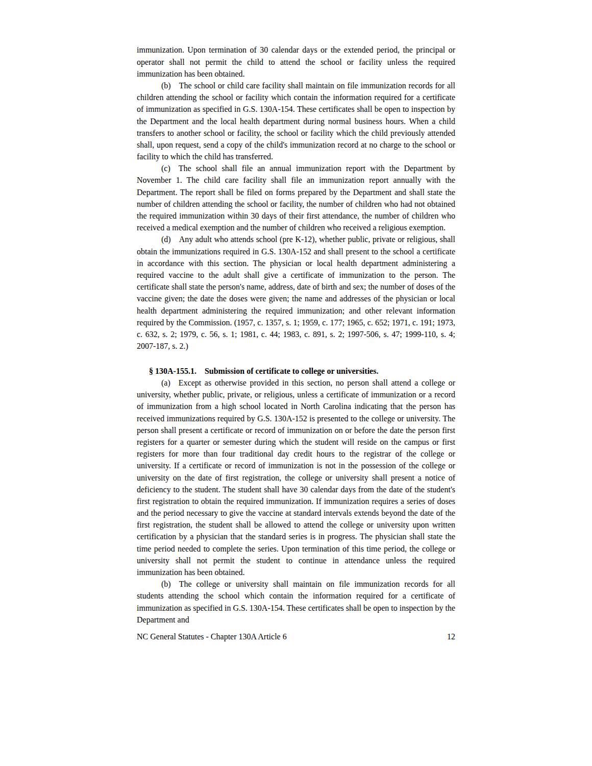immunization. Upon termination of 30 calendar days or the extended period, the principal or operator shall not permit the child to attend the school or facility unless the required immunization has been obtained.
(b) The school or child care facility shall maintain on file immunization records for all children attending the school or facility which contain the information required for a certificate of immunization as specified in G.S. 130A-154. These certificates shall be open to inspection by the Department and the local health department during normal business hours. When a child transfers to another school or facility, the school or facility which the child previously attended shall, upon request, send a copy of the child's immunization record at no charge to the school or facility to which the child has transferred.
(c) The school shall file an annual immunization report with the Department by November 1. The child care facility shall file an immunization report annually with the Department. The report shall be filed on forms prepared by the Department and shall state the number of children attending the school or facility, the number of children who had not obtained the required immunization within 30 days of their first attendance, the number of children who received a medical exemption and the number of children who received a religious exemption.
(d) Any adult who attends school (pre K-12), whether public, private or religious, shall obtain the immunizations required in G.S. 130A-152 and shall present to the school a certificate in accordance with this section. The physician or local health department administering a required vaccine to the adult shall give a certificate of immunization to the person. The certificate shall state the person's name, address, date of birth and sex; the number of doses of the vaccine given; the date the doses were given; the name and addresses of the physician or local health department administering the required immunization; and other relevant information required by the Commission. (1957, c. 1357, s. 1; 1959, c. 177; 1965, c. 652; 1971, c. 191; 1973, c. 632, s. 2; 1979, c. 56, s. 1; 1981, c. 44; 1983, c. 891, s. 2; 1997-506, s. 47; 1999-110, s. 4; 2007-187, s. 2.)
§ 130A-155.1. Submission of certificate to college or universities.
(a) Except as otherwise provided in this section, no person shall attend a college or university, whether public, private, or religious, unless a certificate of immunization or a record of immunization from a high school located in North Carolina indicating that the person has received immunizations required by G.S. 130A-152 is presented to the college or university. The person shall present a certificate or record of immunization on or before the date the person first registers for a quarter or semester during which the student will reside on the campus or first registers for more than four traditional day credit hours to the registrar of the college or university. If a certificate or record of immunization is not in the possession of the college or university on the date of first registration, the college or university shall present a notice of deficiency to the student. The student shall have 30 calendar days from the date of the student's first registration to obtain the required immunization. If immunization requires a series of doses and the period necessary to give the vaccine at standard intervals extends beyond the date of the first registration, the student shall be allowed to attend the college or university upon written certification by a physician that the standard series is in progress. The physician shall state the time period needed to complete the series. Upon termination of this time period, the college or university shall not permit the student to continue in attendance unless the required immunization has been obtained.
(b) The college or university shall maintain on file immunization records for all students attending the school which contain the information required for a certificate of immunization as specified in G.S. 130A-154. These certificates shall be open to inspection by the Department and
NC General Statutes - Chapter 130A Article 6 12